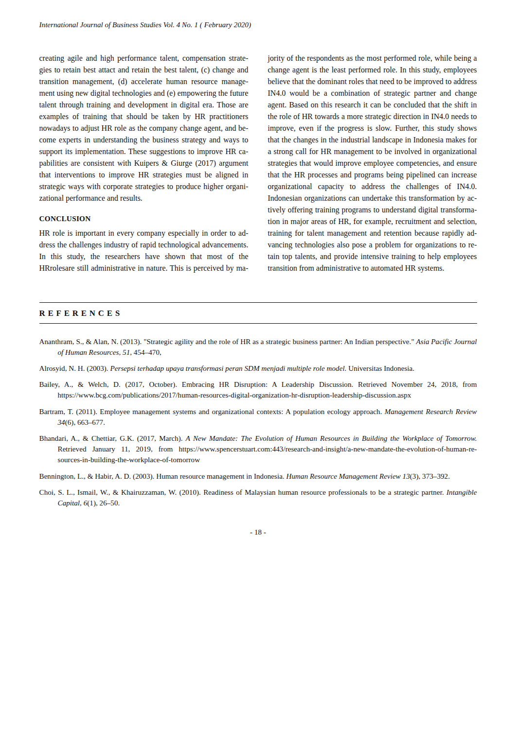International Journal of Business Studies Vol. 4 No. 1 ( February 2020)
creating agile and high performance talent, compensation strategies to retain best attact and retain the best talent, (c) change and transition management, (d) accelerate human resource management using new digital technologies and (e) empowering the future talent through training and development in digital era. Those are examples of training that should be taken by HR practitioners nowadays to adjust HR role as the company change agent, and become experts in understanding the business strategy and ways to support its implementation. These suggestions to improve HR capabilities are consistent with Kuipers & Giurge (2017) argument that interventions to improve HR strategies must be aligned in strategic ways with corporate strategies to produce higher organizational performance and results.
Conclusion
HR role is important in every company especially in order to address the challenges industry of rapid technological advancements. In this study, the researchers have shown that most of the HRrolesare still administrative in nature. This is perceived by majority of the respondents as the most performed role, while being a change agent is the least performed role. In this study, employees believe that the dominant roles that need to be improved to address IN4.0 would be a combination of strategic partner and change agent. Based on this research it can be concluded that the shift in the role of HR towards a more strategic direction in IN4.0 needs to improve, even if the progress is slow. Further, this study shows that the changes in the industrial landscape in Indonesia makes for a strong call for HR management to be involved in organizational strategies that would improve employee competencies, and ensure that the HR processes and programs being pipelined can increase organizational capacity to address the challenges of IN4.0. Indonesian organizations can undertake this transformation by actively offering training programs to understand digital transformation in major areas of HR, for example, recruitment and selection, training for talent management and retention because rapidly advancing technologies also pose a problem for organizations to retain top talents, and provide intensive training to help employees transition from administrative to automated HR systems.
References
Ananthram, S., & Alan, N. (2013). "Strategic agility and the role of HR as a strategic business partner: An Indian perspective." Asia Pacific Journal of Human Resources, 51, 454–470,
Alrosyid, N. H. (2003). Persepsi terhadap upaya transformasi peran SDM menjadi multiple role model. Universitas Indonesia.
Bailey, A., & Welch, D. (2017, October). Embracing HR Disruption: A Leadership Discussion. Retrieved November 24, 2018, from https://www.bcg.com/publications/2017/human-resources-digital-organization-hr-disruption-leadership-discussion.aspx
Bartram, T. (2011). Employee management systems and organizational contexts: A population ecology approach. Management Research Review 34(6), 663–677.
Bhandari, A., & Chettiar, G.K. (2017, March). A New Mandate: The Evolution of Human Resources in Building the Workplace of Tomorrow. Retrieved January 11, 2019, from https://www.spencerstuart.com:443/research-and-insight/a-new-mandate-the-evolution-of-human-resources-in-building-the-workplace-of-tomorrow
Bennington, L., & Habir, A. D. (2003). Human resource management in Indonesia. Human Resource Management Review 13(3), 373–392.
Choi, S. L., Ismail, W., & Khairuzzaman, W. (2010). Readiness of Malaysian human resource professionals to be a strategic partner. Intangible Capital, 6(1), 26–50.
- 18 -